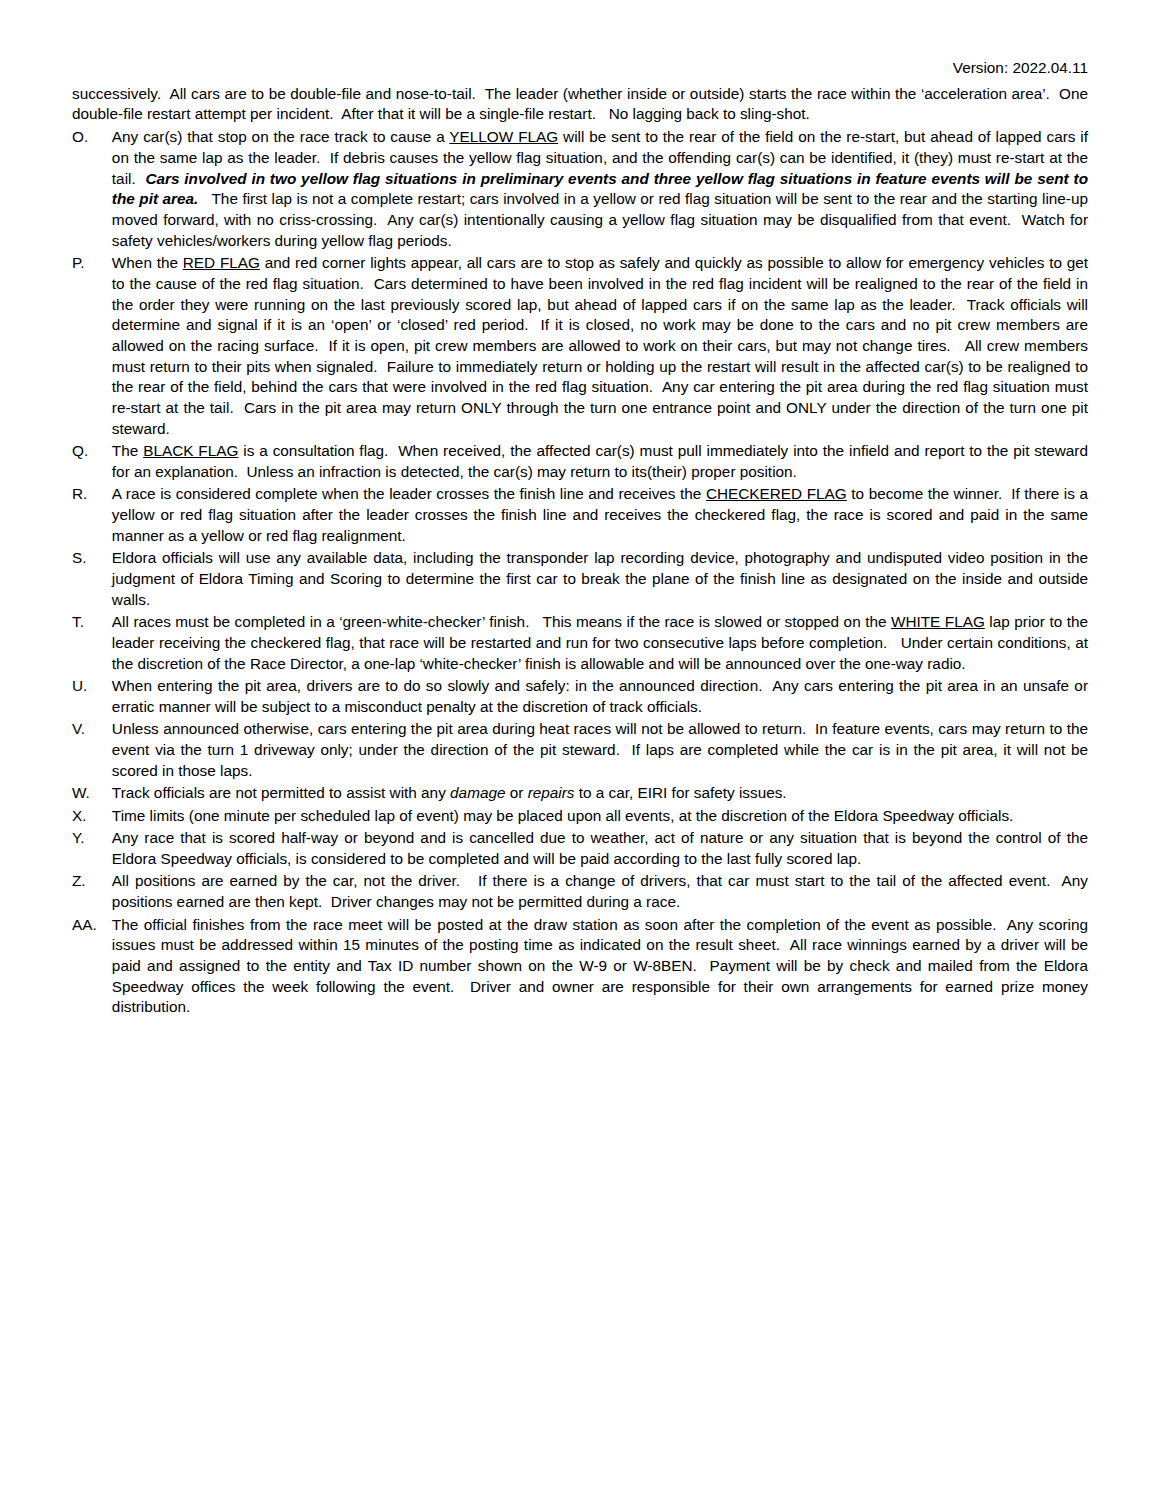Version: 2022.04.11
successively. All cars are to be double-file and nose-to-tail. The leader (whether inside or outside) starts the race within the ‘acceleration area’. One double-file restart attempt per incident. After that it will be a single-file restart. No lagging back to sling-shot.
O. Any car(s) that stop on the race track to cause a YELLOW FLAG will be sent to the rear of the field on the re-start, but ahead of lapped cars if on the same lap as the leader. If debris causes the yellow flag situation, and the offending car(s) can be identified, it (they) must re-start at the tail. Cars involved in two yellow flag situations in preliminary events and three yellow flag situations in feature events will be sent to the pit area. The first lap is not a complete restart; cars involved in a yellow or red flag situation will be sent to the rear and the starting line-up moved forward, with no criss-crossing. Any car(s) intentionally causing a yellow flag situation may be disqualified from that event. Watch for safety vehicles/workers during yellow flag periods.
P. When the RED FLAG and red corner lights appear, all cars are to stop as safely and quickly as possible to allow for emergency vehicles to get to the cause of the red flag situation. Cars determined to have been involved in the red flag incident will be realigned to the rear of the field in the order they were running on the last previously scored lap, but ahead of lapped cars if on the same lap as the leader. Track officials will determine and signal if it is an ‘open’ or ‘closed’ red period. If it is closed, no work may be done to the cars and no pit crew members are allowed on the racing surface. If it is open, pit crew members are allowed to work on their cars, but may not change tires. All crew members must return to their pits when signaled. Failure to immediately return or holding up the restart will result in the affected car(s) to be realigned to the rear of the field, behind the cars that were involved in the red flag situation. Any car entering the pit area during the red flag situation must re-start at the tail. Cars in the pit area may return ONLY through the turn one entrance point and ONLY under the direction of the turn one pit steward.
Q. The BLACK FLAG is a consultation flag. When received, the affected car(s) must pull immediately into the infield and report to the pit steward for an explanation. Unless an infraction is detected, the car(s) may return to its(their) proper position.
R. A race is considered complete when the leader crosses the finish line and receives the CHECKERED FLAG to become the winner. If there is a yellow or red flag situation after the leader crosses the finish line and receives the checkered flag, the race is scored and paid in the same manner as a yellow or red flag realignment.
S. Eldora officials will use any available data, including the transponder lap recording device, photography and undisputed video position in the judgment of Eldora Timing and Scoring to determine the first car to break the plane of the finish line as designated on the inside and outside walls.
T. All races must be completed in a ‘green-white-checker’ finish. This means if the race is slowed or stopped on the WHITE FLAG lap prior to the leader receiving the checkered flag, that race will be restarted and run for two consecutive laps before completion. Under certain conditions, at the discretion of the Race Director, a one-lap ‘white-checker’ finish is allowable and will be announced over the one-way radio.
U. When entering the pit area, drivers are to do so slowly and safely: in the announced direction. Any cars entering the pit area in an unsafe or erratic manner will be subject to a misconduct penalty at the discretion of track officials.
V. Unless announced otherwise, cars entering the pit area during heat races will not be allowed to return. In feature events, cars may return to the event via the turn 1 driveway only; under the direction of the pit steward. If laps are completed while the car is in the pit area, it will not be scored in those laps.
W. Track officials are not permitted to assist with any damage or repairs to a car, EIRI for safety issues.
X. Time limits (one minute per scheduled lap of event) may be placed upon all events, at the discretion of the Eldora Speedway officials.
Y. Any race that is scored half-way or beyond and is cancelled due to weather, act of nature or any situation that is beyond the control of the Eldora Speedway officials, is considered to be completed and will be paid according to the last fully scored lap.
Z. All positions are earned by the car, not the driver. If there is a change of drivers, that car must start to the tail of the affected event. Any positions earned are then kept. Driver changes may not be permitted during a race.
AA. The official finishes from the race meet will be posted at the draw station as soon after the completion of the event as possible. Any scoring issues must be addressed within 15 minutes of the posting time as indicated on the result sheet. All race winnings earned by a driver will be paid and assigned to the entity and Tax ID number shown on the W-9 or W-8BEN. Payment will be by check and mailed from the Eldora Speedway offices the week following the event. Driver and owner are responsible for their own arrangements for earned prize money distribution.